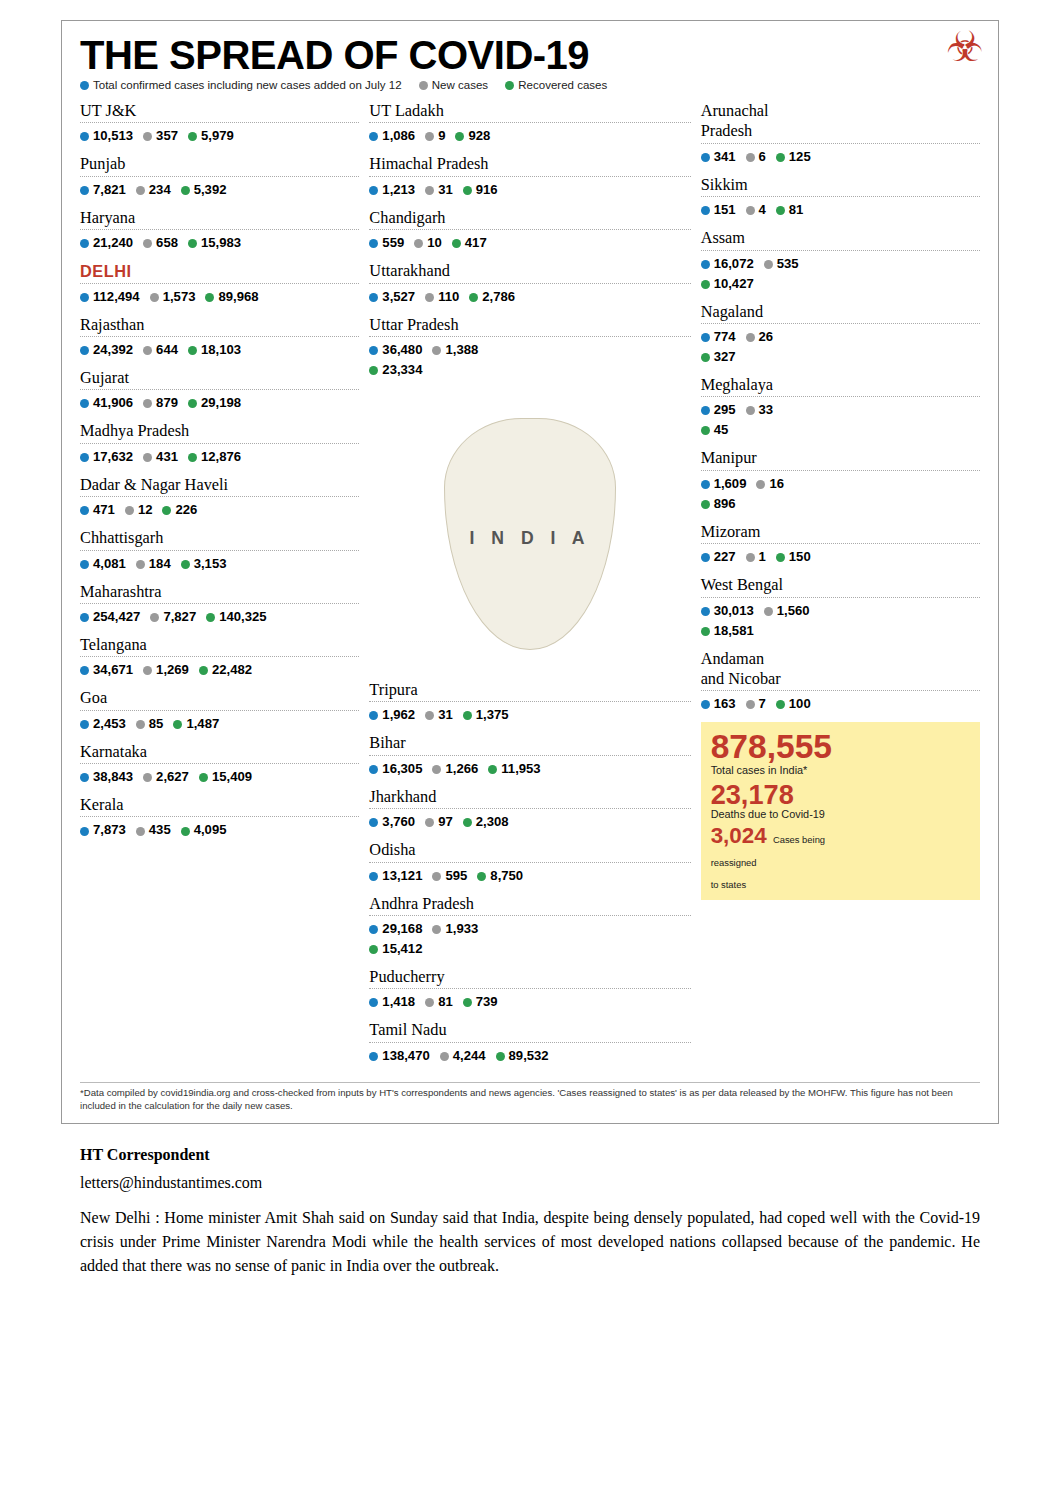☣
THE SPREAD OF COVID-19
Total confirmed cases including new cases added on July 12 New cases Recovered cases
UT J&K 10,513 357 5,979
Punjab 7,821 234 5,392
Haryana 21,240 658 15,983
DELHI 112,494 1,573 89,968
Rajasthan 24,392 644 18,103
Gujarat 41,906 879 29,198
Madhya Pradesh 17,632 431 12,876
Dadar & Nagar Haveli 471 12 226
Chhattisgarh 4,081 184 3,153
Maharashtra 254,427 7,827 140,325
Telangana 34,671 1,269 22,482
Goa 2,453 85 1,487
Karnataka 38,843 2,627 15,409
Kerala 7,873 435 4,095
UT Ladakh 1,086 9 928
Himachal Pradesh 1,213 31 916
Chandigarh 559 10 417
Uttarakhand 3,527 110 2,786
Uttar Pradesh 36,480 1,388
23,334
I N D I A
Tripura 1,962 31 1,375
Bihar 16,305 1,266 11,953
Jharkhand 3,760 97 2,308
Odisha 13,121 595 8,750
Andhra Pradesh 29,168 1,933
15,412
Puducherry 1,418 81 739
Tamil Nadu 138,470 4,244 89,532
Arunachal
Pradesh 341 6 125
Sikkim 151 4 81
Assam 16,072 535
10,427
Nagaland 774 26
327
Meghalaya 295 33
45
Manipur 1,609 16
896
Mizoram 227 1 150
West Bengal 30,013 1,560
18,581
Andaman
and Nicobar 163 7 100
878,555
Total cases in India*
23,178
Deaths due to Covid-19
3,024 Cases being
reassigned
to states
*Data compiled by covid19india.org and cross-checked from inputs by HT's correspondents and news agencies. 'Cases reassigned to states' is as per data released by the MOHFW. This figure has not been included in the calculation for the daily new cases.
HT Correspondent
letters@hindustantimes.com
New Delhi : Home minister Amit Shah said on Sunday said that India, despite being densely populated, had coped well with the Covid-19 crisis under Prime Minister Narendra Modi while the health services of most developed nations collapsed because of the pandemic. He added that there was no sense of panic in India over the outbreak.